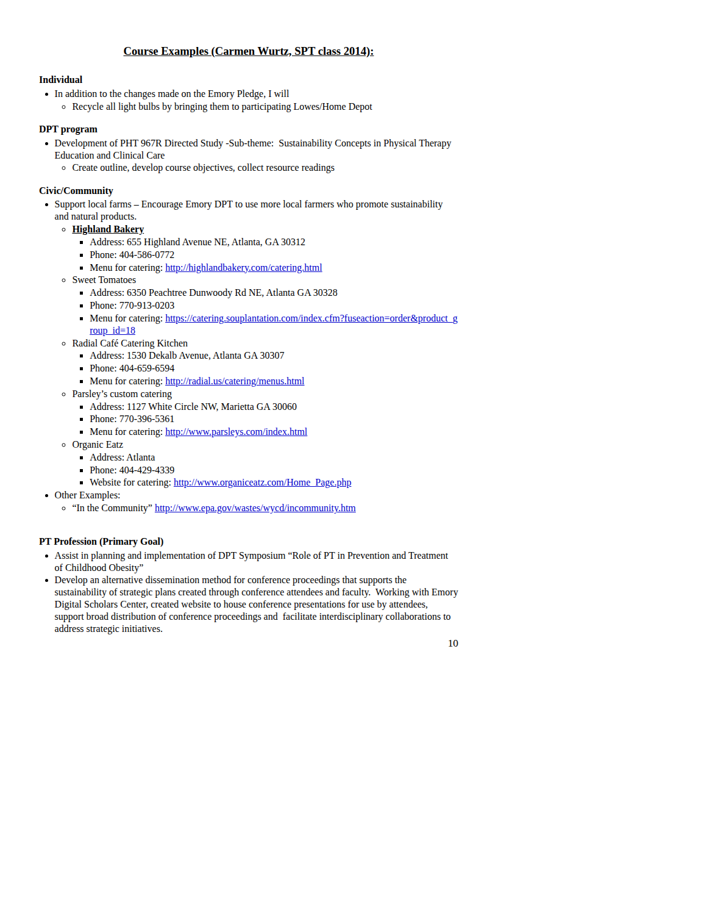Course Examples (Carmen Wurtz, SPT class 2014):
Individual
In addition to the changes made on the Emory Pledge, I will
Recycle all light bulbs by bringing them to participating Lowes/Home Depot
DPT program
Development of PHT 967R Directed Study -Sub-theme: Sustainability Concepts in Physical Therapy Education and Clinical Care
Create outline, develop course objectives, collect resource readings
Civic/Community
Support local farms – Encourage Emory DPT to use more local farmers who promote sustainability and natural products.
Highland Bakery
Address: 655 Highland Avenue NE, Atlanta, GA 30312
Phone: 404-586-0772
Menu for catering: http://highlandbakery.com/catering.html
Sweet Tomatoes
Address: 6350 Peachtree Dunwoody Rd NE, Atlanta GA 30328
Phone: 770-913-0203
Menu for catering: https://catering.souplantation.com/index.cfm?fuseaction=order&product_group_id=18
Radial Café Catering Kitchen
Address: 1530 Dekalb Avenue, Atlanta GA 30307
Phone: 404-659-6594
Menu for catering: http://radial.us/catering/menus.html
Parsley’s custom catering
Address: 1127 White Circle NW, Marietta GA 30060
Phone: 770-396-5361
Menu for catering: http://www.parsleys.com/index.html
Organic Eatz
Address: Atlanta
Phone: 404-429-4339
Website for catering: http://www.organiceatz.com/Home_Page.php
Other Examples:
“In the Community” http://www.epa.gov/wastes/wycd/incommunity.htm
PT Profession (Primary Goal)
Assist in planning and implementation of DPT Symposium “Role of PT in Prevention and Treatment of Childhood Obesity”
Develop an alternative dissemination method for conference proceedings that supports the sustainability of strategic plans created through conference attendees and faculty. Working with Emory Digital Scholars Center, created website to house conference presentations for use by attendees, support broad distribution of conference proceedings and facilitate interdisciplinary collaborations to address strategic initiatives.
10